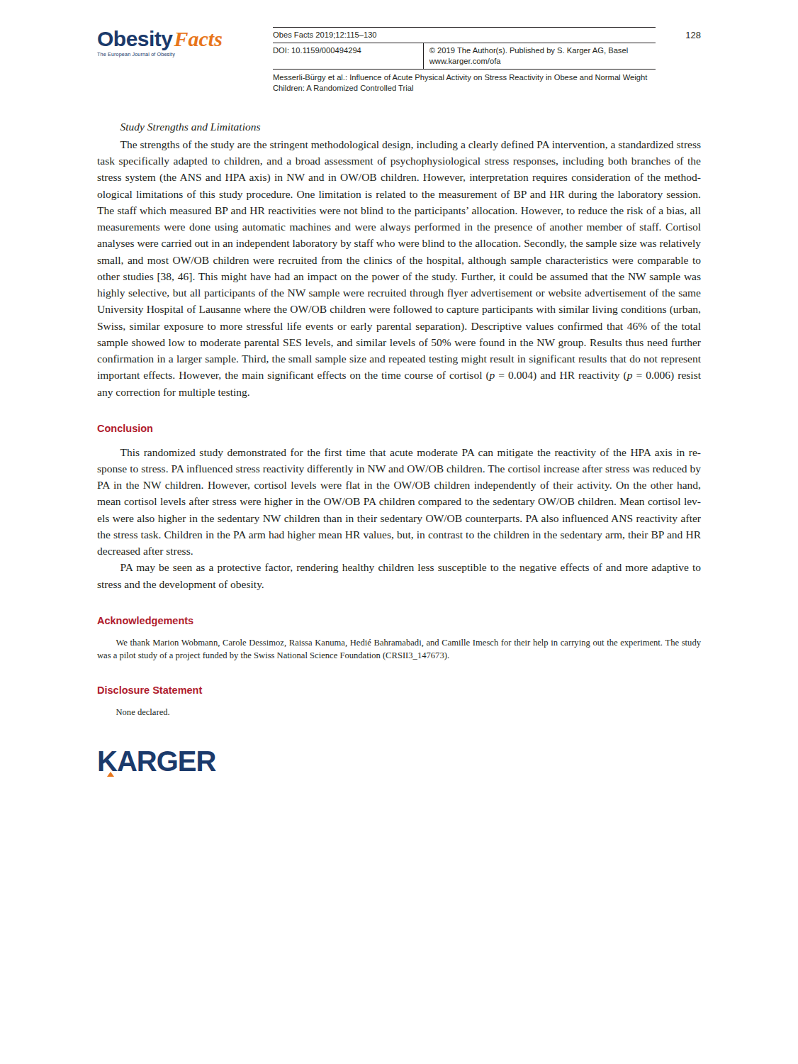Obesity Facts
The European Journal of Obesity
Obes Facts 2019;12:115–130
DOI: 10.1159/000494294
© 2019 The Author(s). Published by S. Karger AG, Basel
www.karger.com/ofa
Messerli-Bürgy et al.: Influence of Acute Physical Activity on Stress Reactivity in Obese and Normal Weight Children: A Randomized Controlled Trial
128
Study Strengths and Limitations
The strengths of the study are the stringent methodological design, including a clearly defined PA intervention, a standardized stress task specifically adapted to children, and a broad assessment of psychophysiological stress responses, including both branches of the stress system (the ANS and HPA axis) in NW and in OW/OB children. However, interpretation requires consideration of the methodological limitations of this study procedure. One limitation is related to the measurement of BP and HR during the laboratory session. The staff which measured BP and HR reactivities were not blind to the participants’ allocation. However, to reduce the risk of a bias, all measurements were done using automatic machines and were always performed in the presence of another member of staff. Cortisol analyses were carried out in an independent laboratory by staff who were blind to the allocation. Secondly, the sample size was relatively small, and most OW/OB children were recruited from the clinics of the hospital, although sample characteristics were comparable to other studies [38, 46]. This might have had an impact on the power of the study. Further, it could be assumed that the NW sample was highly selective, but all participants of the NW sample were recruited through flyer advertisement or website advertisement of the same University Hospital of Lausanne where the OW/OB children were followed to capture participants with similar living conditions (urban, Swiss, similar exposure to more stressful life events or early parental separation). Descriptive values confirmed that 46% of the total sample showed low to moderate parental SES levels, and similar levels of 50% were found in the NW group. Results thus need further confirmation in a larger sample. Third, the small sample size and repeated testing might result in significant results that do not represent important effects. However, the main significant effects on the time course of cortisol (p = 0.004) and HR reactivity (p = 0.006) resist any correction for multiple testing.
Conclusion
This randomized study demonstrated for the first time that acute moderate PA can mitigate the reactivity of the HPA axis in response to stress. PA influenced stress reactivity differently in NW and OW/OB children. The cortisol increase after stress was reduced by PA in the NW children. However, cortisol levels were flat in the OW/OB children independently of their activity. On the other hand, mean cortisol levels after stress were higher in the OW/OB PA children compared to the sedentary OW/OB children. Mean cortisol levels were also higher in the sedentary NW children than in their sedentary OW/OB counterparts. PA also influenced ANS reactivity after the stress task. Children in the PA arm had higher mean HR values, but, in contrast to the children in the sedentary arm, their BP and HR decreased after stress.
PA may be seen as a protective factor, rendering healthy children less susceptible to the negative effects of and more adaptive to stress and the development of obesity.
Acknowledgements
We thank Marion Wobmann, Carole Dessimoz, Raissa Kanuma, Hedié Bahramabadi, and Camille Imesch for their help in carrying out the experiment. The study was a pilot study of a project funded by the Swiss National Science Foundation (CRSII3_147673).
Disclosure Statement
None declared.
KARGER